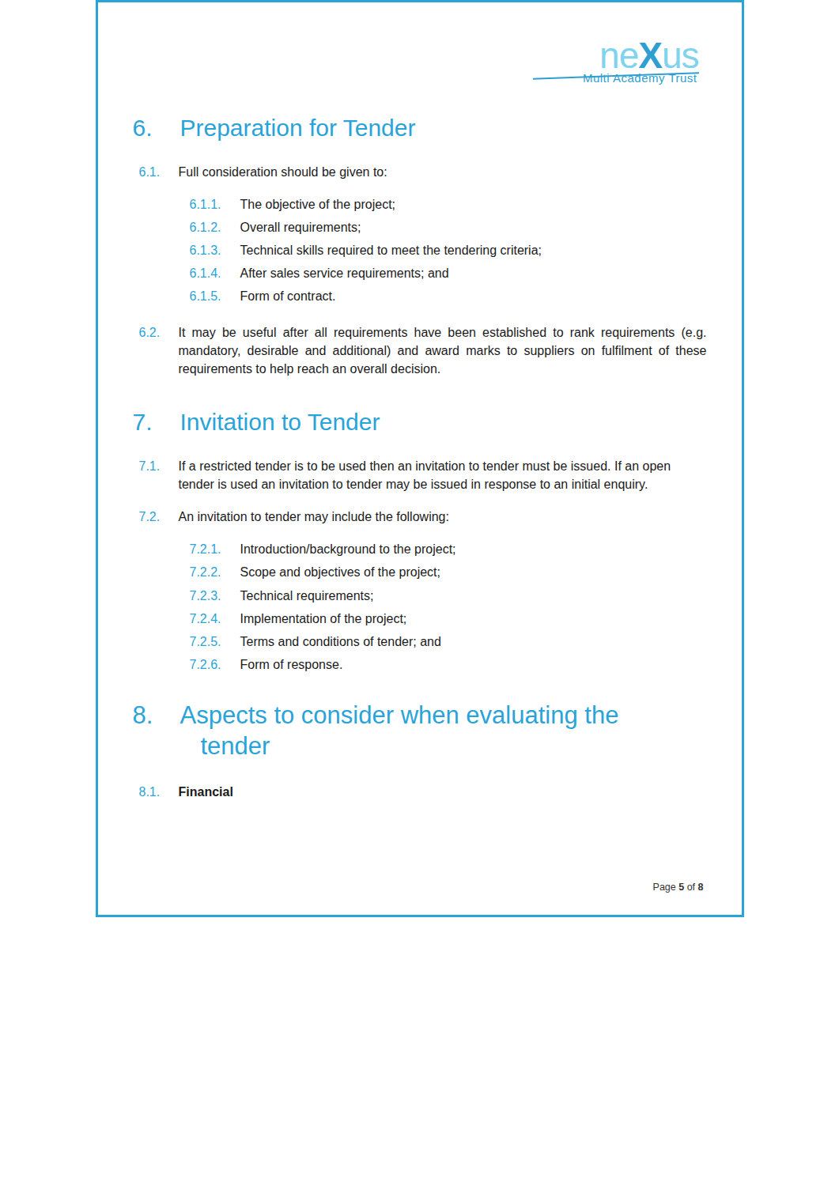neXus Multi Academy Trust
6. Preparation for Tender
6.1. Full consideration should be given to:
6.1.1. The objective of the project;
6.1.2. Overall requirements;
6.1.3. Technical skills required to meet the tendering criteria;
6.1.4. After sales service requirements; and
6.1.5. Form of contract.
6.2. It may be useful after all requirements have been established to rank requirements (e.g. mandatory, desirable and additional) and award marks to suppliers on fulfilment of these requirements to help reach an overall decision.
7. Invitation to Tender
7.1. If a restricted tender is to be used then an invitation to tender must be issued. If an open tender is used an invitation to tender may be issued in response to an initial enquiry.
7.2. An invitation to tender may include the following:
7.2.1. Introduction/background to the project;
7.2.2. Scope and objectives of the project;
7.2.3. Technical requirements;
7.2.4. Implementation of the project;
7.2.5. Terms and conditions of tender; and
7.2.6. Form of response.
8. Aspects to consider when evaluating the tender
8.1. Financial
Page 5 of 8